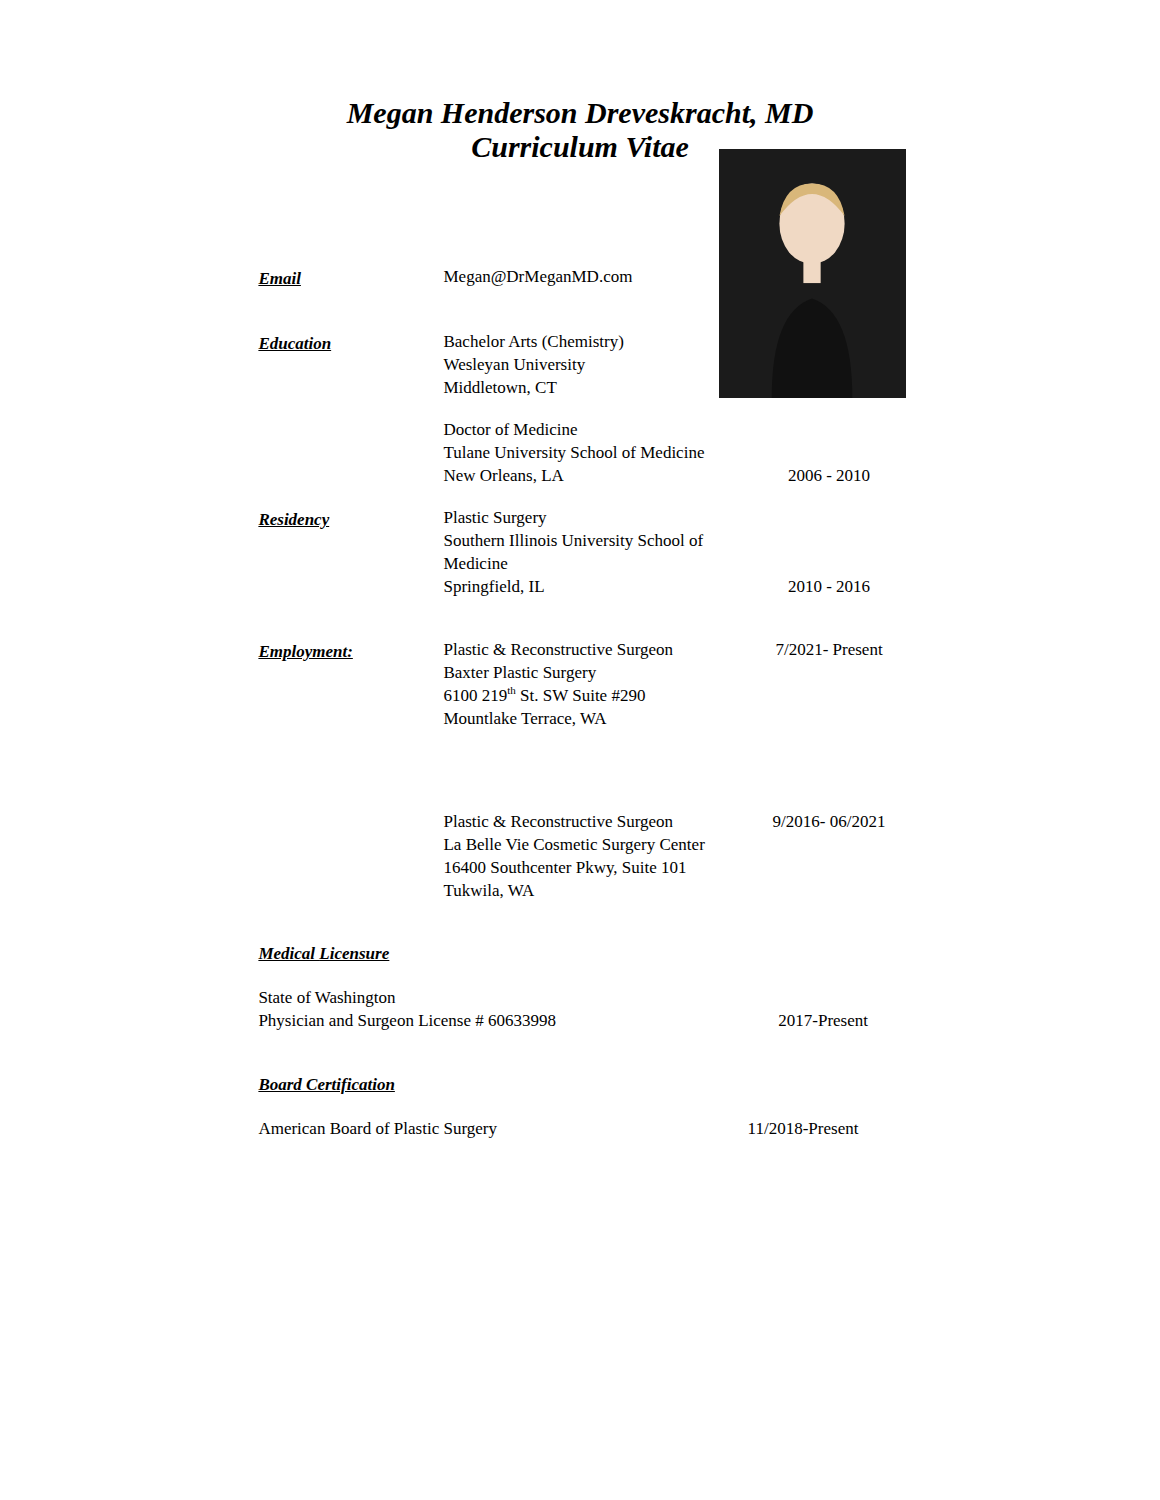Megan Henderson Dreveskracht, MD
Curriculum Vitae
| Email | Megan@DrMeganMD.com | |
| Education | Bachelor Arts (Chemistry) Wesleyan University Middletown, CT | |
| | Doctor of Medicine Tulane University School of Medicine New Orleans, LA | 2006 - 2010 |
| Residency | Plastic Surgery Southern Illinois University School of Medicine Springfield, IL | 2010 - 2016 |
| Employment: | Plastic & Reconstructive Surgeon Baxter Plastic Surgery 6100 219 th St. SW Suite #290 Mountlake Terrace, WA | 7/2021- Present |
| | Plastic & Reconstructive Surgeon La Belle Vie Cosmetic Surgery Center 16400 Southcenter Pkwy, Suite 101 Tukwila, WA | 9/2016- 06/2021 |
Medical Licensure
State of Washington Physician and Surgeon License # 60633998
2017-Present
Board Certification
American Board of Plastic Surgery
11/2018-Present